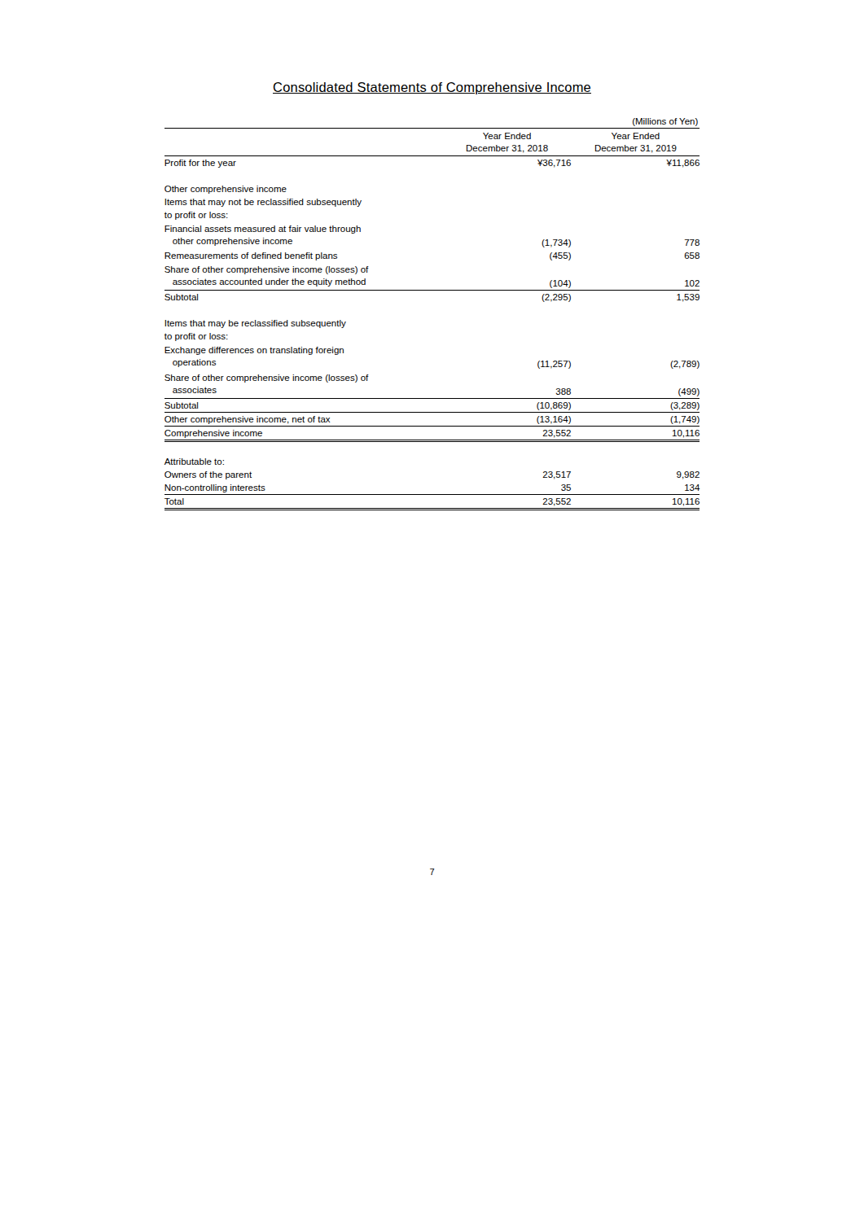Consolidated Statements of Comprehensive Income
(Millions of Yen)
| | Year Ended December 31, 2018 | Year Ended December 31, 2019 |
| --- | --- | --- |
| Profit for the year | ¥36,716 | ¥11,866 |
| Other comprehensive income | | |
| Items that may not be reclassified subsequently | | |
| to profit or loss: | | |
| Financial assets measured at fair value through other comprehensive income | (1,734) | 778 |
| Remeasurements of defined benefit plans | (455) | 658 |
| Share of other comprehensive income (losses) of associates accounted under the equity method | (104) | 102 |
| Subtotal | (2,295) | 1,539 |
| Items that may be reclassified subsequently | | |
| to profit or loss: | | |
| Exchange differences on translating foreign operations | (11,257) | (2,789) |
| Share of other comprehensive income (losses) of associates | 388 | (499) |
| Subtotal | (10,869) | (3,289) |
| Other comprehensive income, net of tax | (13,164) | (1,749) |
| Comprehensive income | 23,552 | 10,116 |
| Attributable to: | | |
| Owners of the parent | 23,517 | 9,982 |
| Non-controlling interests | 35 | 134 |
| Total | 23,552 | 10,116 |
7